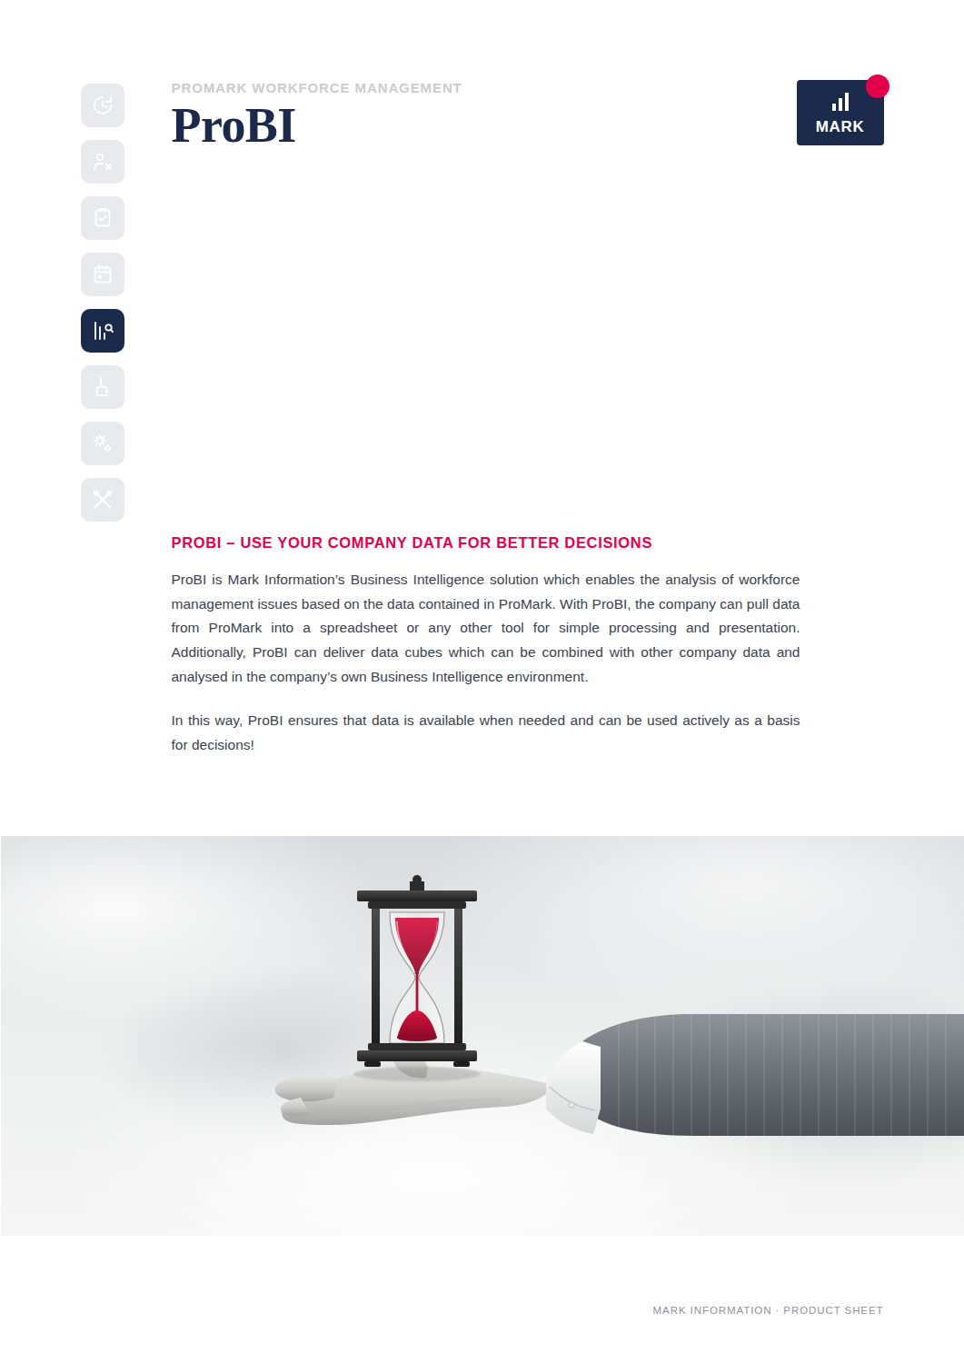ProMark Workforce Management
ProBI
MARK
ProBI – use your company data for better decisions
ProBI is Mark Information’s Business Intelligence solution which enables the analysis of workforce management issues based on the data contained in ProMark. With ProBI, the company can pull data from ProMark into a spreadsheet or any other tool for simple processing and presentation. Additionally, ProBI can deliver data cubes which can be combined with other company data and analysed in the company’s own Business Intelligence environment.
In this way, ProBI ensures that data is available when needed and can be used actively as a basis for decisions!
Mark Information · Product Sheet